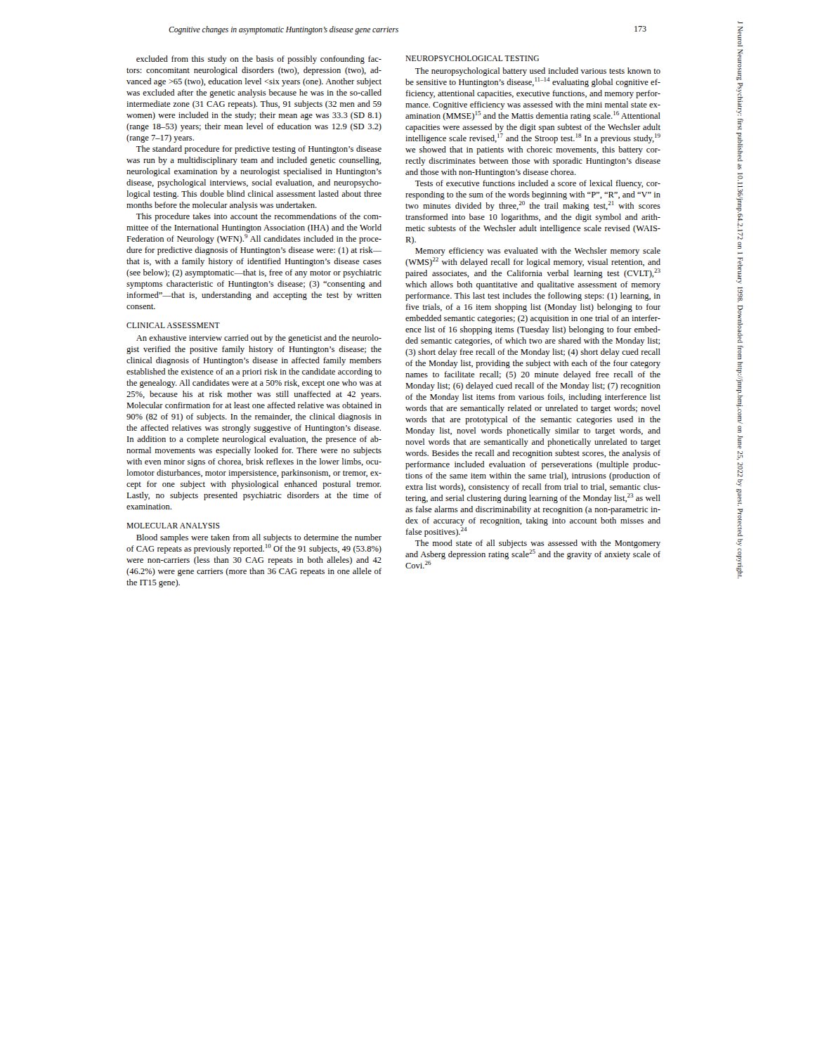J Neurol Neurosurg Psychiatry: first published as 10.1136/jnnp.64.2.172 on 1 February 1998. Downloaded from http://jnnp.bmj.com/ on June 25, 2022 by guest. Protected by copyright.
Cognitive changes in asymptomatic Huntington’s disease gene carriers 173
excluded from this study on the basis of possibly confounding factors: concomitant neurological disorders (two), depression (two), advanced age >65 (two), education level <six years (one). Another subject was excluded after the genetic analysis because he was in the so-called intermediate zone (31 CAG repeats). Thus, 91 subjects (32 men and 59 women) were included in the study; their mean age was 33.3 (SD 8.1) (range 18–53) years; their mean level of education was 12.9 (SD 3.2) (range 7–17) years.
The standard procedure for predictive testing of Huntington’s disease was run by a multidisciplinary team and included genetic counselling, neurological examination by a neurologist specialised in Huntington’s disease, psychological interviews, social evaluation, and neuropsychological testing. This double blind clinical assessment lasted about three months before the molecular analysis was undertaken.
This procedure takes into account the recommendations of the committee of the International Huntington Association (IHA) and the World Federation of Neurology (WFN).9 All candidates included in the procedure for predictive diagnosis of Huntington’s disease were: (1) at risk—that is, with a family history of identified Huntington’s disease cases (see below); (2) asymptomatic—that is, free of any motor or psychiatric symptoms characteristic of Huntington’s disease; (3) “consenting and informed”—that is, understanding and accepting the test by written consent.
Clinical assessment
An exhaustive interview carried out by the geneticist and the neurologist verified the positive family history of Huntington’s disease; the clinical diagnosis of Huntington’s disease in affected family members established the existence of an a priori risk in the candidate according to the genealogy. All candidates were at a 50% risk, except one who was at 25%, because his at risk mother was still unaffected at 42 years. Molecular confirmation for at least one affected relative was obtained in 90% (82 of 91) of subjects. In the remainder, the clinical diagnosis in the affected relatives was strongly suggestive of Huntington’s disease. In addition to a complete neurological evaluation, the presence of abnormal movements was especially looked for. There were no subjects with even minor signs of chorea, brisk reflexes in the lower limbs, oculomotor disturbances, motor impersistence, parkinsonism, or tremor, except for one subject with physiological enhanced postural tremor. Lastly, no subjects presented psychiatric disorders at the time of examination.
Molecular analysis
Blood samples were taken from all subjects to determine the number of CAG repeats as previously reported.10 Of the 91 subjects, 49 (53.8%) were non-carriers (less than 30 CAG repeats in both alleles) and 42 (46.2%) were gene carriers (more than 36 CAG repeats in one allele of the IT15 gene).
Neuropsychological testing
The neuropsychological battery used included various tests known to be sensitive to Huntington’s disease,11–14 evaluating global cognitive efficiency, attentional capacities, executive functions, and memory performance. Cognitive efficiency was assessed with the mini mental state examination (MMSE)15 and the Mattis dementia rating scale.16 Attentional capacities were assessed by the digit span subtest of the Wechsler adult intelligence scale revised,17 and the Stroop test.18 In a previous study,19 we showed that in patients with choreic movements, this battery correctly discriminates between those with sporadic Huntington’s disease and those with non-Huntington’s disease chorea.
Tests of executive functions included a score of lexical fluency, corresponding to the sum of the words beginning with “P”, “R”, and “V” in two minutes divided by three,20 the trail making test,21 with scores transformed into base 10 logarithms, and the digit symbol and arithmetic subtests of the Wechsler adult intelligence scale revised (WAIS-R).
Memory efficiency was evaluated with the Wechsler memory scale (WMS)22 with delayed recall for logical memory, visual retention, and paired associates, and the California verbal learning test (CVLT),23 which allows both quantitative and qualitative assessment of memory performance. This last test includes the following steps: (1) learning, in five trials, of a 16 item shopping list (Monday list) belonging to four embedded semantic categories; (2) acquisition in one trial of an interference list of 16 shopping items (Tuesday list) belonging to four embedded semantic categories, of which two are shared with the Monday list; (3) short delay free recall of the Monday list; (4) short delay cued recall of the Monday list, providing the subject with each of the four category names to facilitate recall; (5) 20 minute delayed free recall of the Monday list; (6) delayed cued recall of the Monday list; (7) recognition of the Monday list items from various foils, including interference list words that are semantically related or unrelated to target words; novel words that are prototypical of the semantic categories used in the Monday list, novel words phonetically similar to target words, and novel words that are semantically and phonetically unrelated to target words. Besides the recall and recognition subtest scores, the analysis of performance included evaluation of perseverations (multiple productions of the same item within the same trial), intrusions (production of extra list words), consistency of recall from trial to trial, semantic clustering, and serial clustering during learning of the Monday list,23 as well as false alarms and discriminability at recognition (a non-parametric index of accuracy of recognition, taking into account both misses and false positives).24
The mood state of all subjects was assessed with the Montgomery and Asberg depression rating scale25 and the gravity of anxiety scale of Covi.26